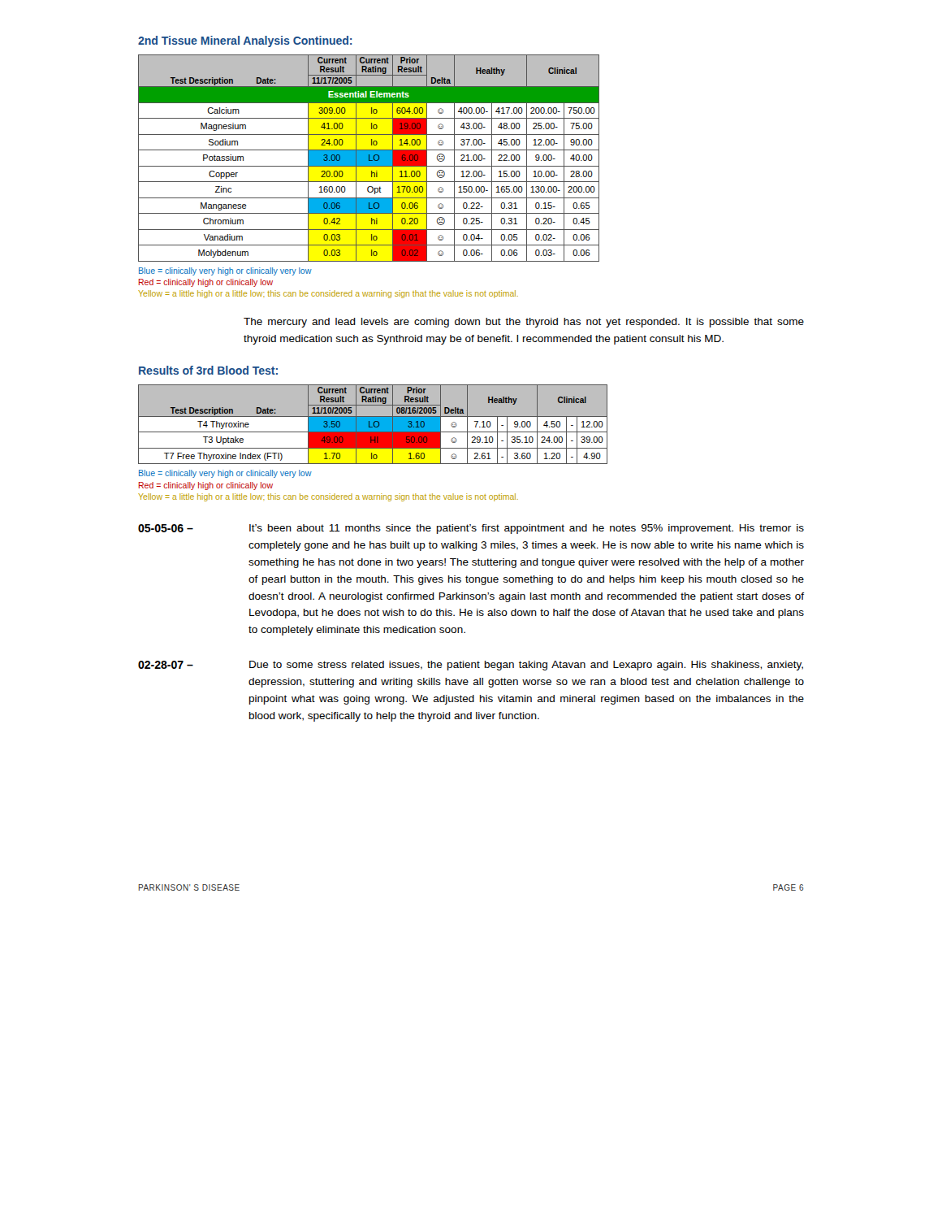2nd Tissue Mineral Analysis Continued:
| Test Description Date: | Current Result | Current Rating | Prior Result | Delta | Healthy | Clinical |
| --- | --- | --- | --- | --- | --- | --- |
| 11/17/2005 | | |
| Essential Elements |
| Calcium | 309.00 | lo | 604.00 | ☺ | 400.00- | 417.00 | 200.00- | 750.00 |
| Magnesium | 41.00 | lo | 19.00 | ☺ | 43.00- | 48.00 | 25.00- | 75.00 |
| Sodium | 24.00 | lo | 14.00 | ☺ | 37.00- | 45.00 | 12.00- | 90.00 |
| Potassium | 3.00 | LO | 6.00 | ☹ | 21.00- | 22.00 | 9.00- | 40.00 |
| Copper | 20.00 | hi | 11.00 | ☹ | 12.00- | 15.00 | 10.00- | 28.00 |
| Zinc | 160.00 | Opt | 170.00 | ☺ | 150.00- | 165.00 | 130.00- | 200.00 |
| Manganese | 0.06 | LO | 0.06 | ☺ | 0.22- | 0.31 | 0.15- | 0.65 |
| Chromium | 0.42 | hi | 0.20 | ☹ | 0.25- | 0.31 | 0.20- | 0.45 |
| Vanadium | 0.03 | lo | 0.01 | ☺ | 0.04- | 0.05 | 0.02- | 0.06 |
| Molybdenum | 0.03 | lo | 0.02 | ☺ | 0.06- | 0.06 | 0.03- | 0.06 |
Blue = clinically very high or clinically very low
Red = clinically high or clinically low
Yellow = a little high or a little low; this can be considered a warning sign that the value is not optimal.
The mercury and lead levels are coming down but the thyroid has not yet responded. It is possible that some thyroid medication such as Synthroid may be of benefit. I recommended the patient consult his MD.
Results of 3rd Blood Test:
| Test Description Date: | Current Result | Current Rating | Prior Result | Delta | Healthy | Clinical |
| --- | --- | --- | --- | --- | --- | --- |
| 11/10/2005 | | 08/16/2005 |
| T4 Thyroxine | 3.50 | LO | 3.10 | ☺ | 7.10 | - | 9.00 | 4.50 | - | 12.00 |
| T3 Uptake | 49.00 | HI | 50.00 | ☺ | 29.10 | - | 35.10 | 24.00 | - | 39.00 |
| T7 Free Thyroxine Index (FTI) | 1.70 | lo | 1.60 | ☺ | 2.61 | - | 3.60 | 1.20 | - | 4.90 |
Blue = clinically very high or clinically very low
Red = clinically high or clinically low
Yellow = a little high or a little low; this can be considered a warning sign that the value is not optimal.
05-05-06 –
It’s been about 11 months since the patient’s first appointment and he notes 95% improvement. His tremor is completely gone and he has built up to walking 3 miles, 3 times a week. He is now able to write his name which is something he has not done in two years! The stuttering and tongue quiver were resolved with the help of a mother of pearl button in the mouth. This gives his tongue something to do and helps him keep his mouth closed so he doesn’t drool. A neurologist confirmed Parkinson’s again last month and recommended the patient start doses of Levodopa, but he does not wish to do this. He is also down to half the dose of Atavan that he used take and plans to completely eliminate this medication soon.
02-28-07 –
Due to some stress related issues, the patient began taking Atavan and Lexapro again. His shakiness, anxiety, depression, stuttering and writing skills have all gotten worse so we ran a blood test and chelation challenge to pinpoint what was going wrong. We adjusted his vitamin and mineral regimen based on the imbalances in the blood work, specifically to help the thyroid and liver function.
PARKINSON' S DISEASE PAGE 6